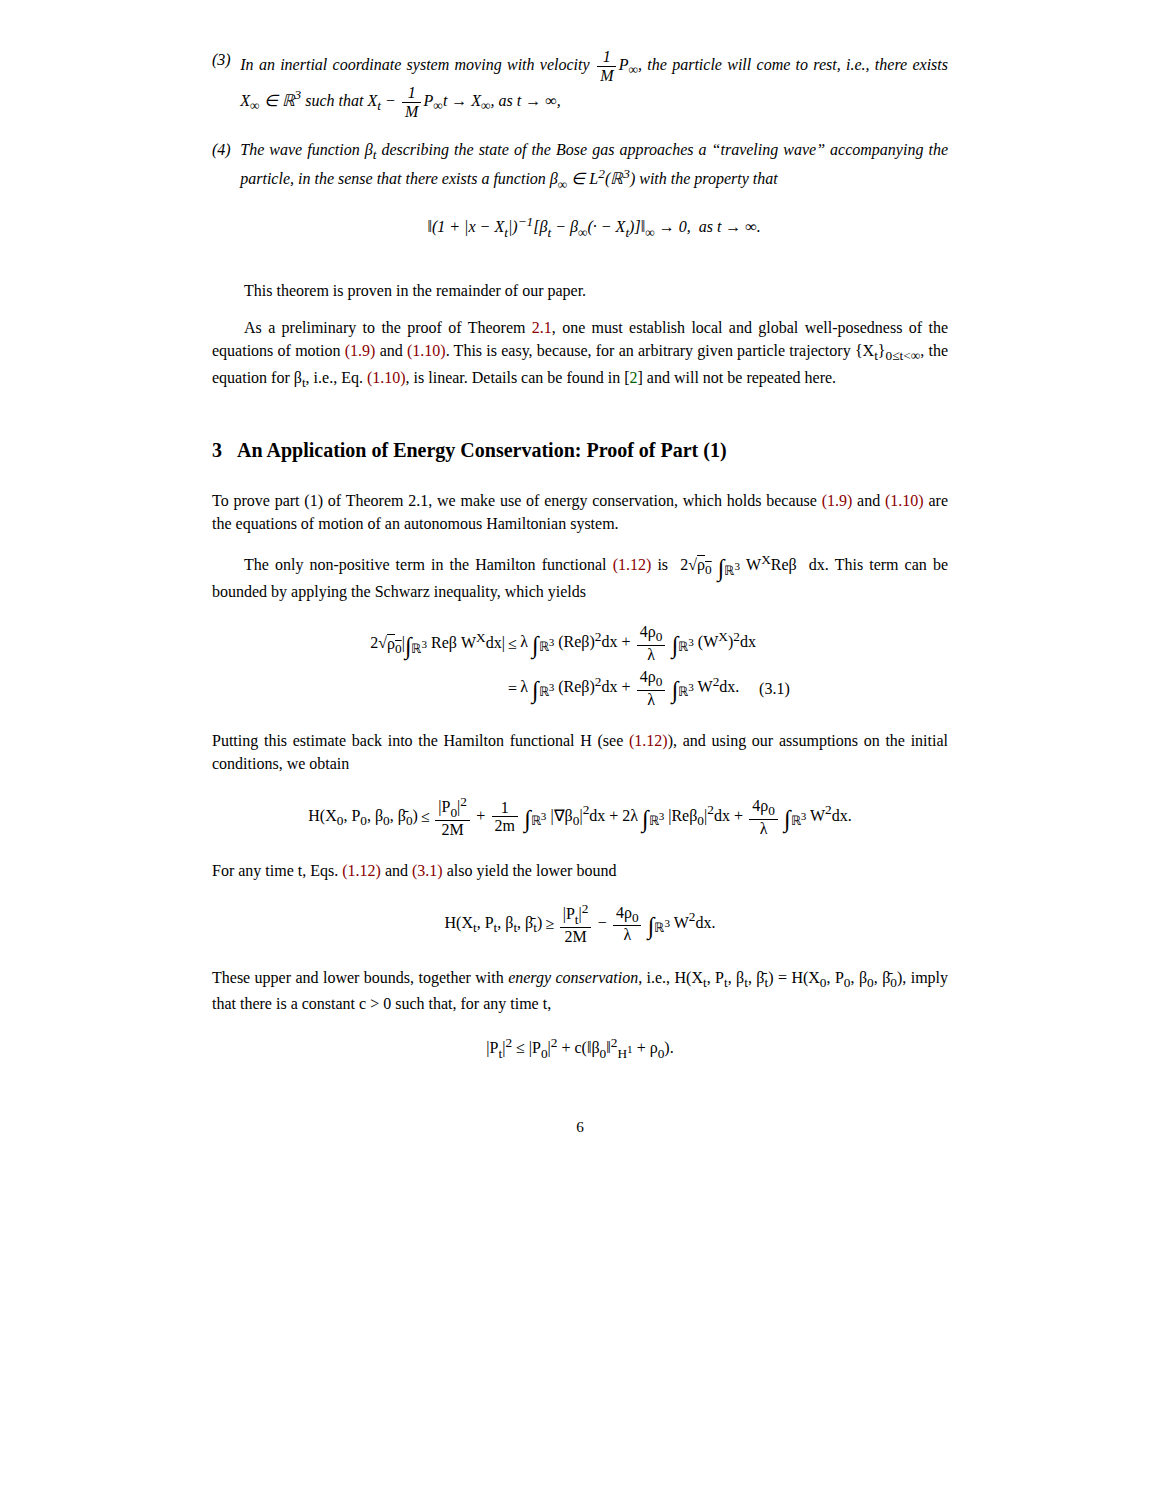(3) In an inertial coordinate system moving with velocity 1 MP∞, the particle will come to rest, i.e., there exists X∞ ∈ ℝ3 such that Xt − 1 MP∞t → X∞, as t → ∞,
(4) The wave function βt describing the state of the Bose gas approaches a “traveling wave” accompanying the particle, in the sense that there exists a function β∞ ∈ L2(ℝ3) with the property that ‖(1 + |x − Xt|)−1[βt − β∞(· − Xt)]‖∞ → 0, as t → ∞.
This theorem is proven in the remainder of our paper.
As a preliminary to the proof of Theorem 2.1, one must establish local and global well-posedness of the equations of motion (1.9) and (1.10). This is easy, because, for an arbitrary given particle trajectory {Xt}0≤t<∞, the equation for βt, i.e., Eq. (1.10), is linear. Details can be found in [2] and will not be repeated here.
3 An Application of Energy Conservation: Proof of Part (1)
To prove part (1) of Theorem 2.1, we make use of energy conservation, which holds because (1.9) and (1.10) are the equations of motion of an autonomous Hamiltonian system.
The only non-positive term in the Hamilton functional (1.12) is 2√ρ0 ∫ℝ3 WXReβ dx. This term can be bounded by applying the Schwarz inequality, which yields
| 2√ ρ 0 / ∫ ℝ 3 Reβ W X dx/ | ≤ | λ ∫ ℝ 3 (Reβ) 2 dx + 4ρ 0 λ ∫ ℝ 3 (W X ) 2 dx | |
| | = | λ ∫ ℝ 3 (Reβ) 2 dx + 4ρ 0 λ ∫ ℝ 3 W 2 dx. | (3.1) |
Putting this estimate back into the Hamilton functional H (see (1.12)), and using our assumptions on the initial conditions, we obtain
| H(X 0 , P 0 , β 0 , β̄ 0 ) | ≤ | /P 0 / 2 2M + 1 2m ∫ ℝ 3 /∇β 0 / 2 dx + 2λ ∫ ℝ 3 /Reβ 0 / 2 dx + 4ρ 0 λ ∫ ℝ 3 W 2 dx. |
For any time t, Eqs. (1.12) and (3.1) also yield the lower bound
| H(X t , P t , β t , β̄ t ) | ≥ | /P t / 2 2M − 4ρ 0 λ ∫ ℝ 3 W 2 dx. |
These upper and lower bounds, together with energy conservation, i.e., H(Xt, Pt, βt, β̄t) = H(X0, P0, β0, β̄0), imply that there is a constant c > 0 such that, for any time t,
|Pt|2 ≤ |P0|2 + c(‖β0‖2H1 + ρ0).
6